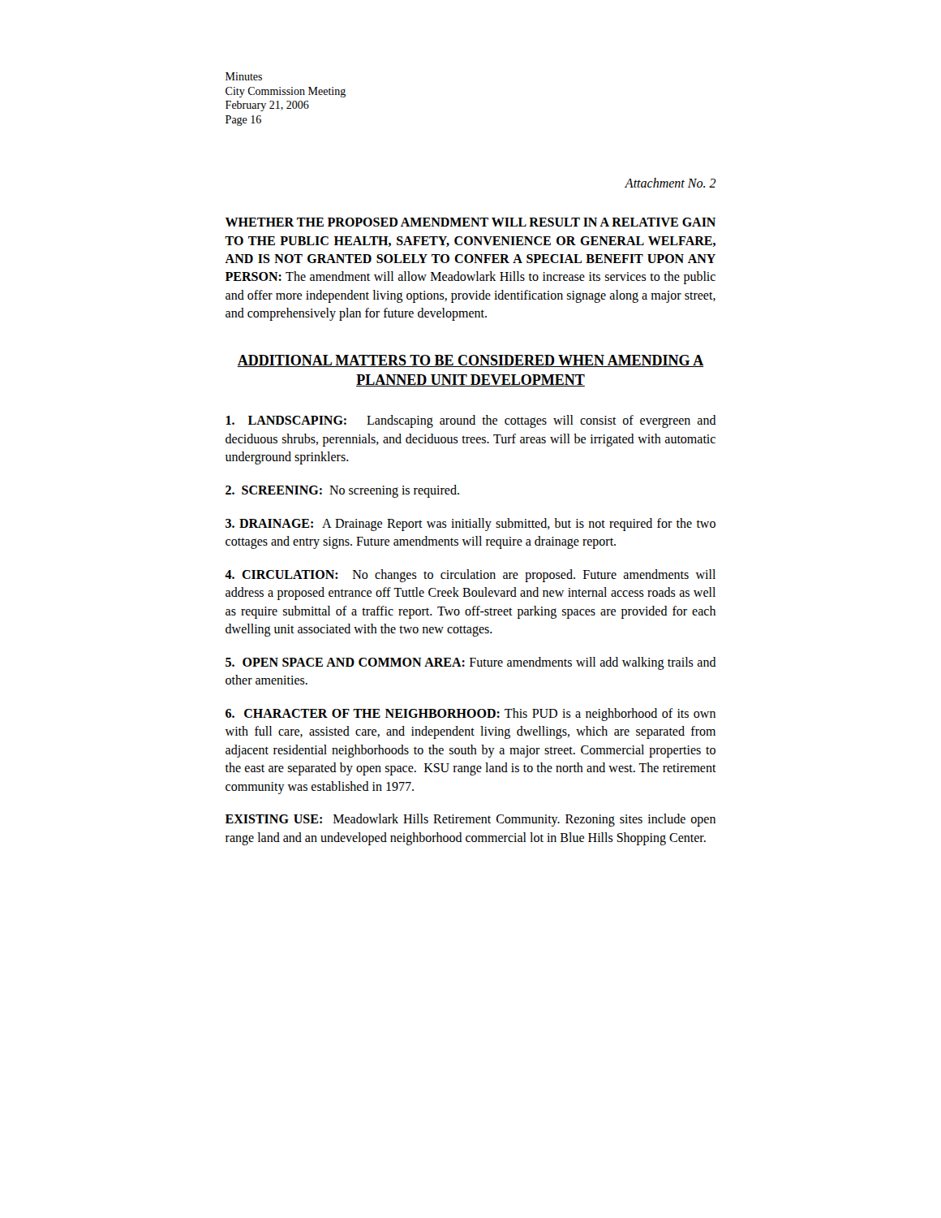Minutes
City Commission Meeting
February 21, 2006
Page 16
Attachment No. 2
Whether the proposed amendment will result in a relative gain to the public health, safety, convenience or general welfare, and is not granted solely to confer a special benefit upon any person: The amendment will allow Meadowlark Hills to increase its services to the public and offer more independent living options, provide identification signage along a major street, and comprehensively plan for future development.
Additional Matters to be Considered When Amending a Planned Unit Development
1. LANDSCAPING: Landscaping around the cottages will consist of evergreen and deciduous shrubs, perennials, and deciduous trees. Turf areas will be irrigated with automatic underground sprinklers.
2. SCREENING: No screening is required.
3. DRAINAGE: A Drainage Report was initially submitted, but is not required for the two cottages and entry signs. Future amendments will require a drainage report.
4. CIRCULATION: No changes to circulation are proposed. Future amendments will address a proposed entrance off Tuttle Creek Boulevard and new internal access roads as well as require submittal of a traffic report. Two off-street parking spaces are provided for each dwelling unit associated with the two new cottages.
5. OPEN SPACE AND COMMON AREA: Future amendments will add walking trails and other amenities.
6. CHARACTER OF THE NEIGHBORHOOD: This PUD is a neighborhood of its own with full care, assisted care, and independent living dwellings, which are separated from adjacent residential neighborhoods to the south by a major street. Commercial properties to the east are separated by open space. KSU range land is to the north and west. The retirement community was established in 1977.
EXISTING USE: Meadowlark Hills Retirement Community. Rezoning sites include open range land and an undeveloped neighborhood commercial lot in Blue Hills Shopping Center.